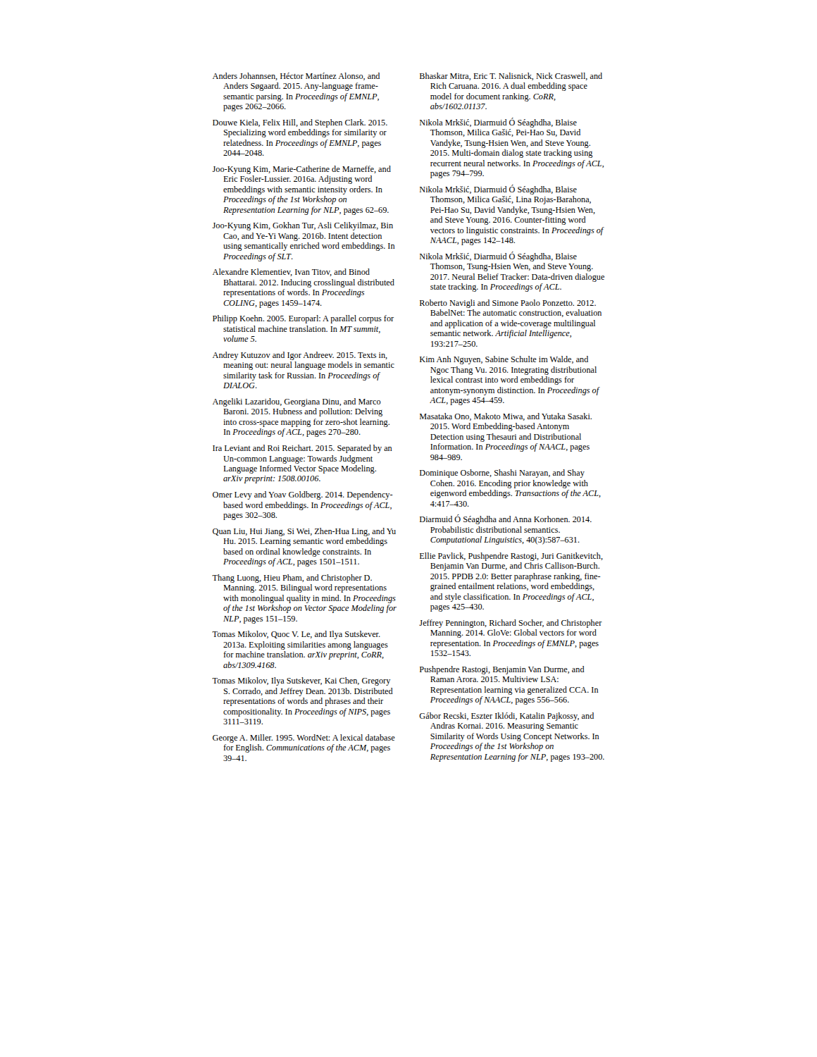Anders Johannsen, Héctor Martínez Alonso, and Anders Søgaard. 2015. Any-language frame-semantic parsing. In Proceedings of EMNLP, pages 2062–2066.
Douwe Kiela, Felix Hill, and Stephen Clark. 2015. Specializing word embeddings for similarity or relatedness. In Proceedings of EMNLP, pages 2044–2048.
Joo-Kyung Kim, Marie-Catherine de Marneffe, and Eric Fosler-Lussier. 2016a. Adjusting word embeddings with semantic intensity orders. In Proceedings of the 1st Workshop on Representation Learning for NLP, pages 62–69.
Joo-Kyung Kim, Gokhan Tur, Asli Celikyilmaz, Bin Cao, and Ye-Yi Wang. 2016b. Intent detection using semantically enriched word embeddings. In Proceedings of SLT.
Alexandre Klementiev, Ivan Titov, and Binod Bhattarai. 2012. Inducing crosslingual distributed representations of words. In Proceedings COLING, pages 1459–1474.
Philipp Koehn. 2005. Europarl: A parallel corpus for statistical machine translation. In MT summit, volume 5.
Andrey Kutuzov and Igor Andreev. 2015. Texts in, meaning out: neural language models in semantic similarity task for Russian. In Proceedings of DIALOG.
Angeliki Lazaridou, Georgiana Dinu, and Marco Baroni. 2015. Hubness and pollution: Delving into cross-space mapping for zero-shot learning. In Proceedings of ACL, pages 270–280.
Ira Leviant and Roi Reichart. 2015. Separated by an Un-common Language: Towards Judgment Language Informed Vector Space Modeling. arXiv preprint: 1508.00106.
Omer Levy and Yoav Goldberg. 2014. Dependency-based word embeddings. In Proceedings of ACL, pages 302–308.
Quan Liu, Hui Jiang, Si Wei, Zhen-Hua Ling, and Yu Hu. 2015. Learning semantic word embeddings based on ordinal knowledge constraints. In Proceedings of ACL, pages 1501–1511.
Thang Luong, Hieu Pham, and Christopher D. Manning. 2015. Bilingual word representations with monolingual quality in mind. In Proceedings of the 1st Workshop on Vector Space Modeling for NLP, pages 151–159.
Tomas Mikolov, Quoc V. Le, and Ilya Sutskever. 2013a. Exploiting similarities among languages for machine translation. arXiv preprint, CoRR, abs/1309.4168.
Tomas Mikolov, Ilya Sutskever, Kai Chen, Gregory S. Corrado, and Jeffrey Dean. 2013b. Distributed representations of words and phrases and their compositionality. In Proceedings of NIPS, pages 3111–3119.
George A. Miller. 1995. WordNet: A lexical database for English. Communications of the ACM, pages 39–41.
Bhaskar Mitra, Eric T. Nalisnick, Nick Craswell, and Rich Caruana. 2016. A dual embedding space model for document ranking. CoRR, abs/1602.01137.
Nikola Mrkšić, Diarmuid Ó Séaghdha, Blaise Thomson, Milica Gašić, Pei-Hao Su, David Vandyke, Tsung-Hsien Wen, and Steve Young. 2015. Multi-domain dialog state tracking using recurrent neural networks. In Proceedings of ACL, pages 794–799.
Nikola Mrkšić, Diarmuid Ó Séaghdha, Blaise Thomson, Milica Gašić, Lina Rojas-Barahona, Pei-Hao Su, David Vandyke, Tsung-Hsien Wen, and Steve Young. 2016. Counter-fitting word vectors to linguistic constraints. In Proceedings of NAACL, pages 142–148.
Nikola Mrkšić, Diarmuid Ó Séaghdha, Blaise Thomson, Tsung-Hsien Wen, and Steve Young. 2017. Neural Belief Tracker: Data-driven dialogue state tracking. In Proceedings of ACL.
Roberto Navigli and Simone Paolo Ponzetto. 2012. BabelNet: The automatic construction, evaluation and application of a wide-coverage multilingual semantic network. Artificial Intelligence, 193:217–250.
Kim Anh Nguyen, Sabine Schulte im Walde, and Ngoc Thang Vu. 2016. Integrating distributional lexical contrast into word embeddings for antonym-synonym distinction. In Proceedings of ACL, pages 454–459.
Masataka Ono, Makoto Miwa, and Yutaka Sasaki. 2015. Word Embedding-based Antonym Detection using Thesauri and Distributional Information. In Proceedings of NAACL, pages 984–989.
Dominique Osborne, Shashi Narayan, and Shay Cohen. 2016. Encoding prior knowledge with eigenword embeddings. Transactions of the ACL, 4:417–430.
Diarmuid Ó Séaghdha and Anna Korhonen. 2014. Probabilistic distributional semantics. Computational Linguistics, 40(3):587–631.
Ellie Pavlick, Pushpendre Rastogi, Juri Ganitkevitch, Benjamin Van Durme, and Chris Callison-Burch. 2015. PPDB 2.0: Better paraphrase ranking, fine-grained entailment relations, word embeddings, and style classification. In Proceedings of ACL, pages 425–430.
Jeffrey Pennington, Richard Socher, and Christopher Manning. 2014. GloVe: Global vectors for word representation. In Proceedings of EMNLP, pages 1532–1543.
Pushpendre Rastogi, Benjamin Van Durme, and Raman Arora. 2015. Multiview LSA: Representation learning via generalized CCA. In Proceedings of NAACL, pages 556–566.
Gábor Recski, Eszter Iklódi, Katalin Pajkossy, and Andras Kornai. 2016. Measuring Semantic Similarity of Words Using Concept Networks. In Proceedings of the 1st Workshop on Representation Learning for NLP, pages 193–200.